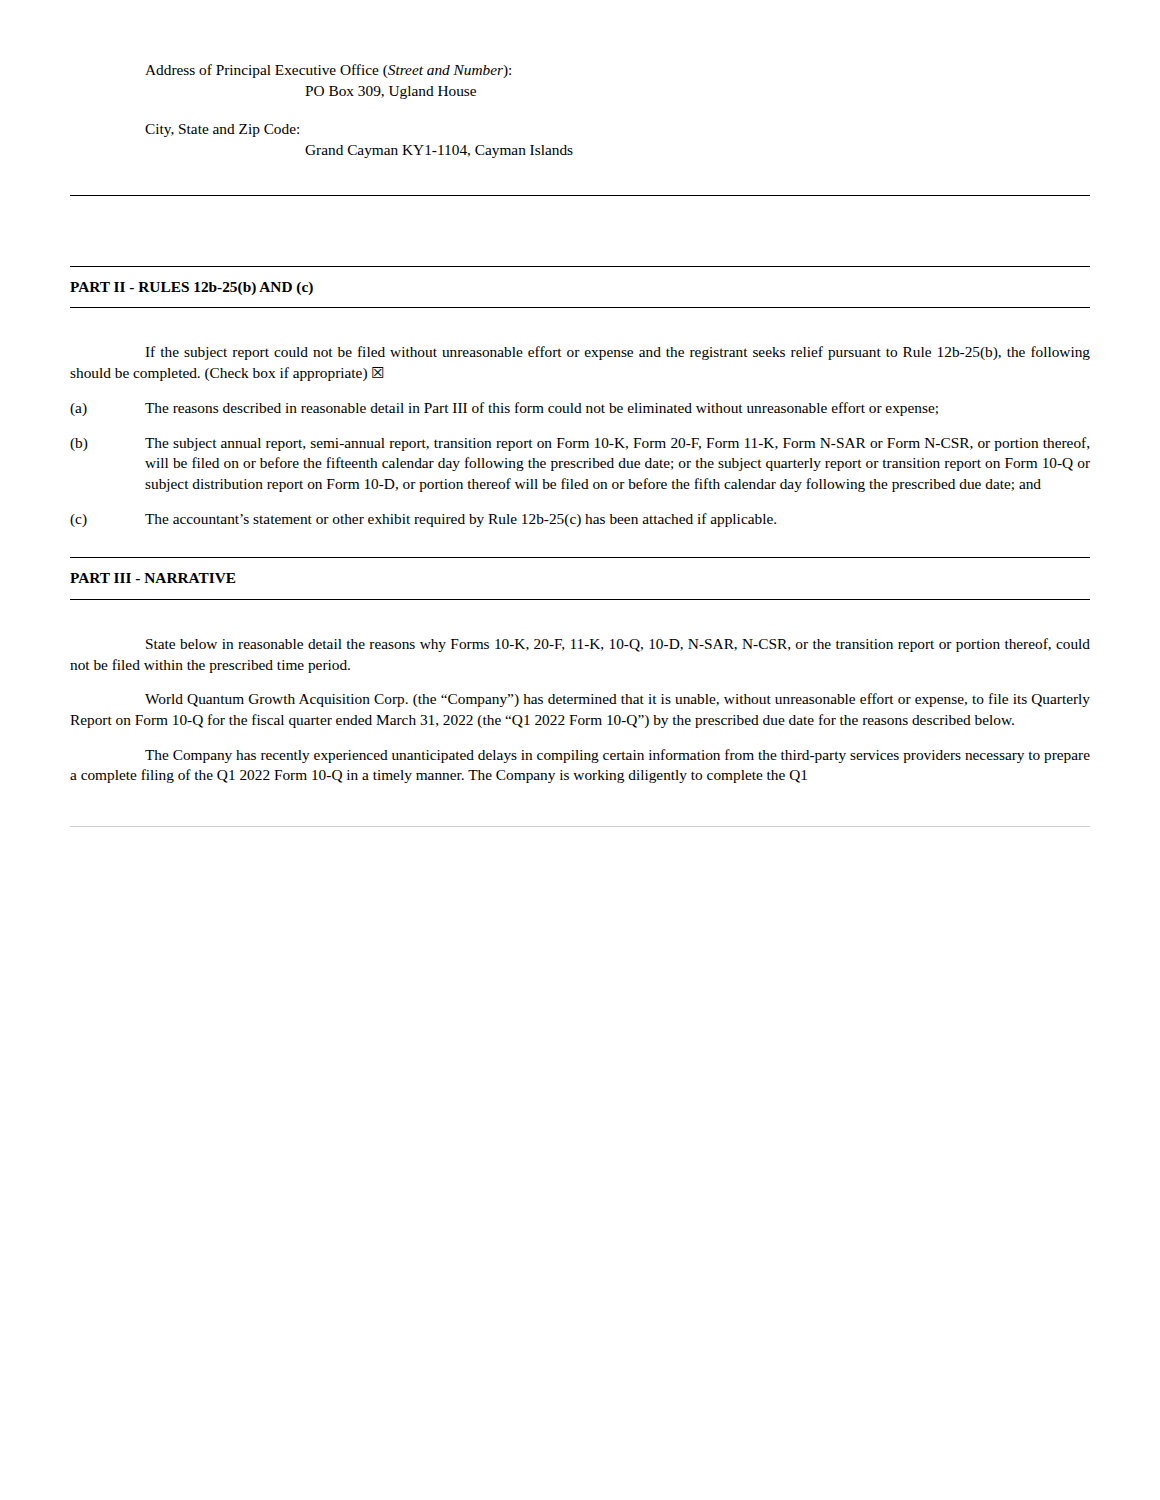Address of Principal Executive Office (Street and Number):
PO Box 309, Ugland House
City, State and Zip Code:
Grand Cayman KY1-1104, Cayman Islands
PART II - RULES 12b-25(b) AND (c)
If the subject report could not be filed without unreasonable effort or expense and the registrant seeks relief pursuant to Rule 12b-25(b), the following should be completed. (Check box if appropriate) ☒
| (a) | The reasons described in reasonable detail in Part III of this form could not be eliminated without unreasonable effort or expense; |
| (b) | The subject annual report, semi-annual report, transition report on Form 10-K, Form 20-F, Form 11-K, Form N-SAR or Form N-CSR, or portion thereof, will be filed on or before the fifteenth calendar day following the prescribed due date; or the subject quarterly report or transition report on Form 10-Q or subject distribution report on Form 10-D, or portion thereof will be filed on or before the fifth calendar day following the prescribed due date; and |
| (c) | The accountant’s statement or other exhibit required by Rule 12b-25(c) has been attached if applicable. |
PART III - NARRATIVE
State below in reasonable detail the reasons why Forms 10-K, 20-F, 11-K, 10-Q, 10-D, N-SAR, N-CSR, or the transition report or portion thereof, could not be filed within the prescribed time period.
World Quantum Growth Acquisition Corp. (the “Company”) has determined that it is unable, without unreasonable effort or expense, to file its Quarterly Report on Form 10-Q for the fiscal quarter ended March 31, 2022 (the “Q1 2022 Form 10-Q”) by the prescribed due date for the reasons described below.
The Company has recently experienced unanticipated delays in compiling certain information from the third-party services providers necessary to prepare a complete filing of the Q1 2022 Form 10-Q in a timely manner. The Company is working diligently to complete the Q1